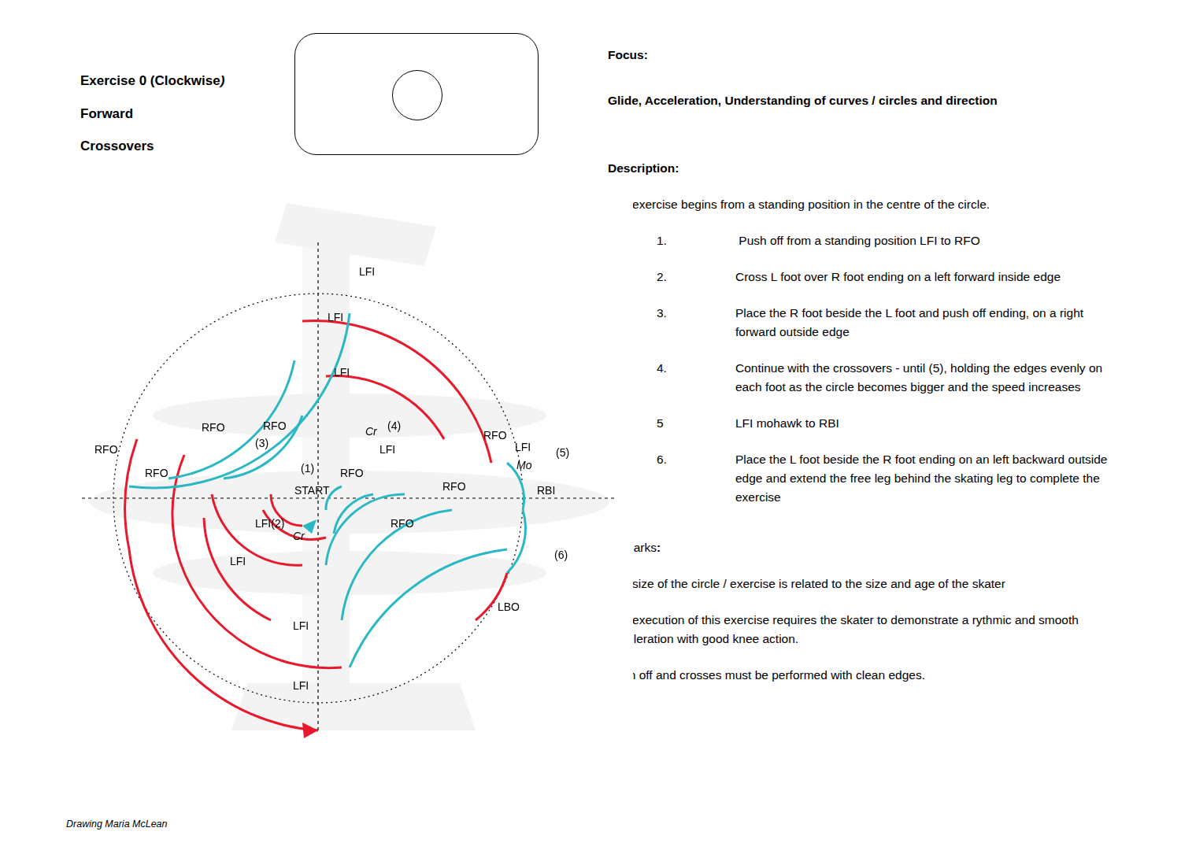Exercise 0 (Clockwise)
Forward
Crossovers
Focus:
Glide, Acceleration, Understanding of curves / circles and direction
Description:
The exercise begins from a standing position in the centre of the circle.
1. Push off from a standing position LFI to RFO
2. Cross L foot over R foot ending on a left forward inside edge
3. Place the R foot beside the L foot and push off ending, on a right forward outside edge
4. Continue with the crossovers - until (5), holding the edges evenly on each foot as the circle becomes bigger and the speed increases
5 LFI mohawk to RBI
6. Place the L foot beside the R foot ending on an left backward outside edge and extend the free leg behind the skating leg to complete the exercise
Remarks:
The size of the circle / exercise is related to the size and age of the skater
The execution of this exercise requires the skater to demonstrate a rythmic and smooth acceleration with good knee action.
Push off and crosses must be performed with clean edges.
LFI LFI LFI RFO RFO (3) Cr (4) LFI RFO LFI Mo (5) RFO RFO (1) RFO START RFO RBI LFI(2) Cr RFO LFI (6) LBO LFI LFI
Drawing Maria McLean